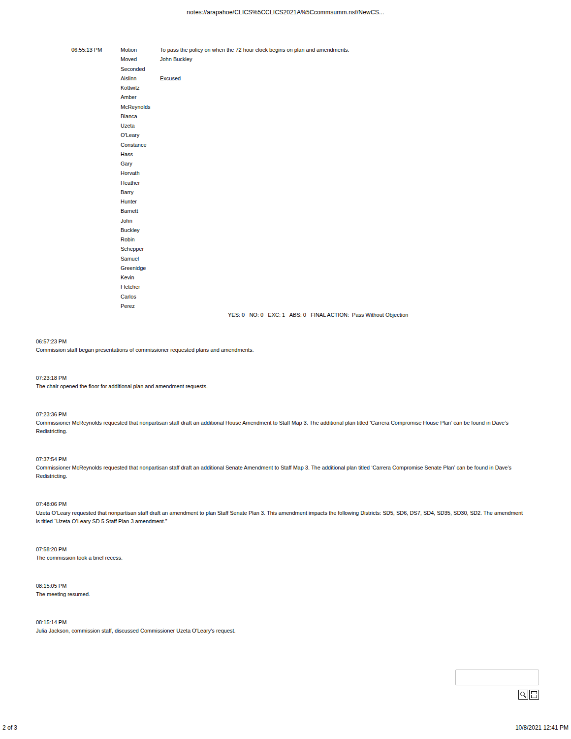notes://arapahoe/CLICS%5CCLICS2021A%5Ccommsumm.nsf/NewCS...
| 06:55:13 PM | Motion | To pass the policy on when the 72 hour clock begins on plan and amendments. |
| | Moved | John Buckley |
| | Seconded | |
| | Aislinn Kottwitz Amber McReynolds Blanca Uzeta O'Leary Constance Hass Gary Horvath Heather Barry Hunter Barnett John Buckley Robin Schepper Samuel Greenidge Kevin Fletcher Carlos Perez | Excused |
YES: 0 NO: 0 EXC: 1 ABS: 0 FINAL ACTION: Pass Without Objection
06:57:23 PM
Commission staff began presentations of commissioner requested plans and amendments.
07:23:18 PM
The chair opened the floor for additional plan and amendment requests.
07:23:36 PM
Commissioner McReynolds requested that nonpartisan staff draft an additional House Amendment to Staff Map 3. The additional plan titled ‘Carrera Compromise House Plan’ can be found in Dave’s Redistricting.
07:37:54 PM
Commissioner McReynolds requested that nonpartisan staff draft an additional Senate Amendment to Staff Map 3. The additional plan titled ‘Carrera Compromise Senate Plan’ can be found in Dave’s Redistricting.
07:48:06 PM
Uzeta O’Leary requested that nonpartisan staff draft an amendment to plan Staff Senate Plan 3. This amendment impacts the following Districts: SD5, SD6, DS7, SD4, SD35, SD30, SD2. The amendment is titled “Uzeta O’Leary SD 5 Staff Plan 3 amendment.”
07:58:20 PM
The commission took a brief recess.
08:15:05 PM
The meeting resumed.
08:15:14 PM
Julia Jackson, commission staff, discussed Commissioner Uzeta O'Leary's request.
2 of 3 10/8/2021 12:41 PM